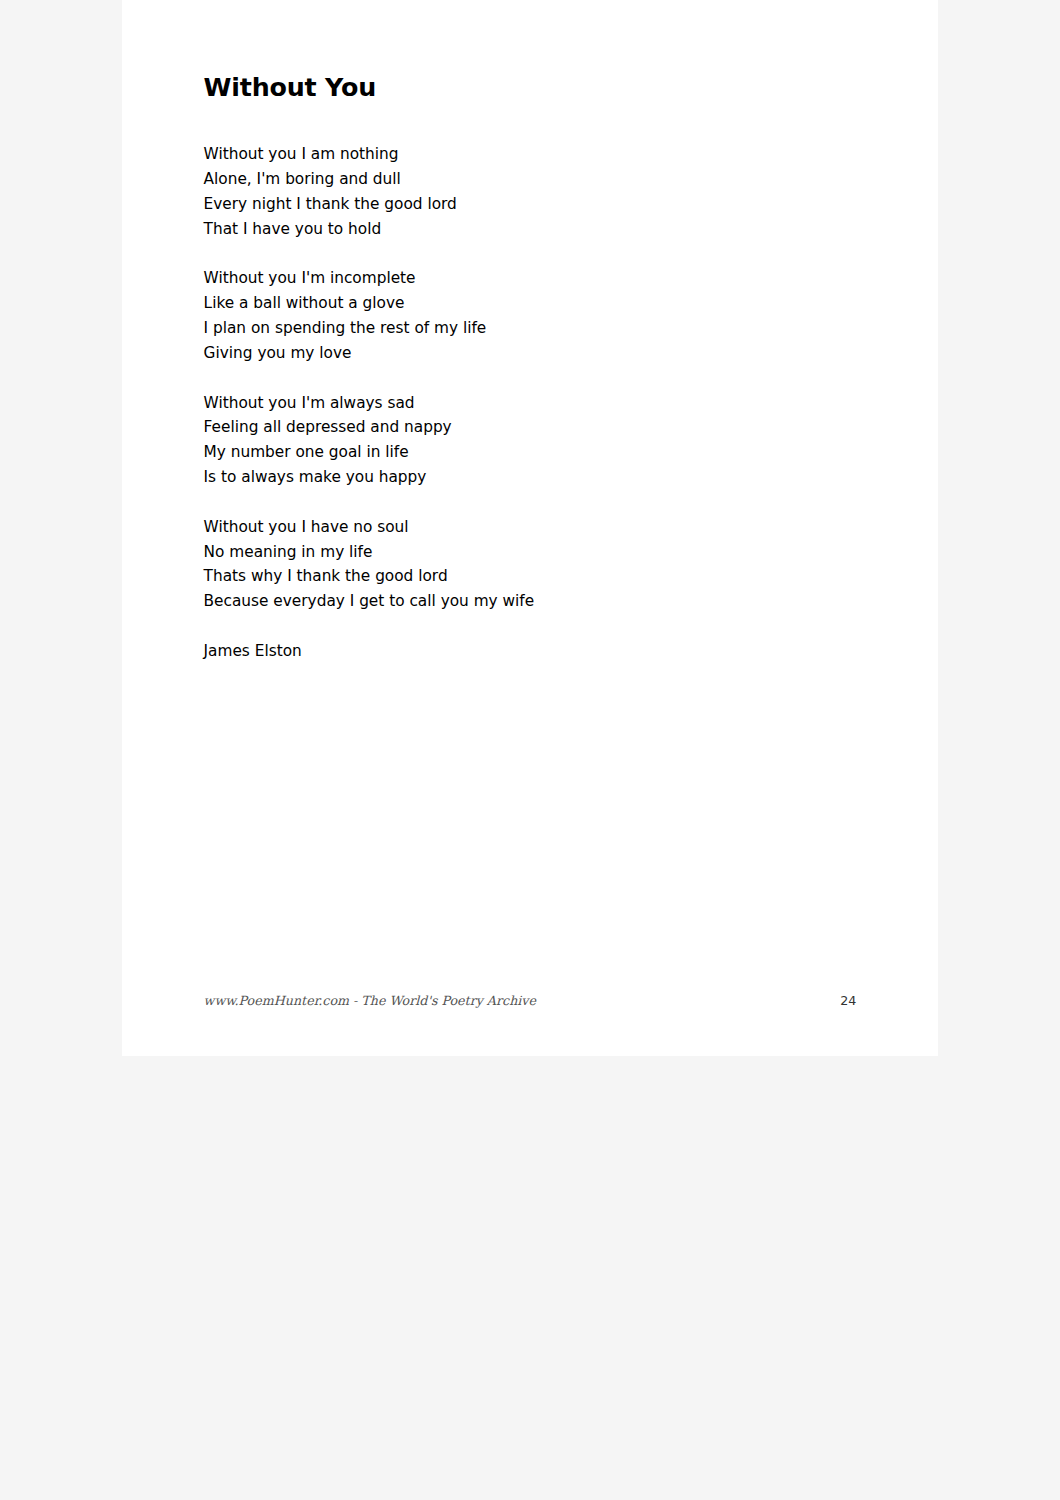Without You
Without you I am nothing
Alone, I'm boring and dull
Every night I thank the good lord
That I have you to hold
Without you I'm incomplete
Like a ball without a glove
I plan on spending the rest of my life
Giving you my love
Without you I'm always sad
Feeling all depressed and nappy
My number one goal in life
Is to always make you happy
Without you I have no soul
No meaning in my life
Thats why I thank the good lord
Because everyday I get to call you my wife
James Elston
www.PoemHunter.com - The World's Poetry Archive 24